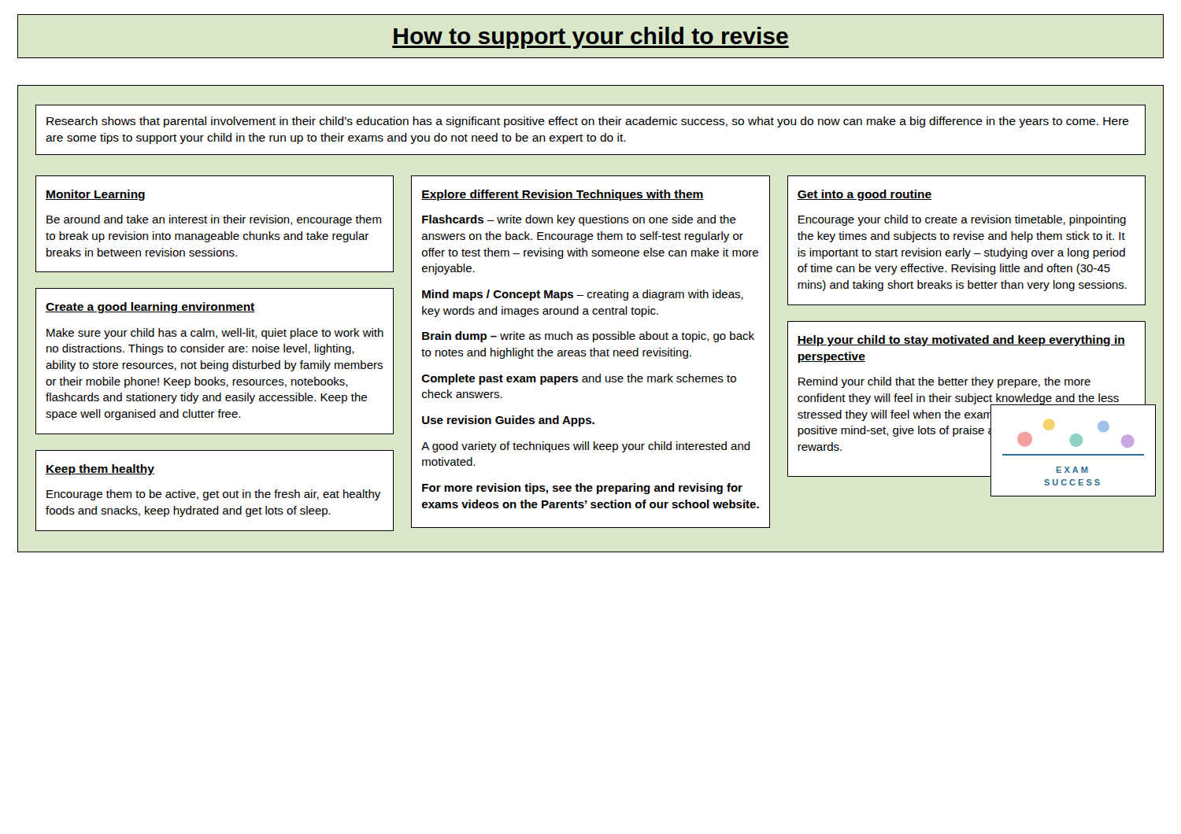How to support your child to revise
Research shows that parental involvement in their child’s education has a significant positive effect on their academic success, so what you do now can make a big difference in the years to come. Here are some tips to support your child in the run up to their exams and you do not need to be an expert to do it.
Monitor Learning
Be around and take an interest in their revision, encourage them to break up revision into manageable chunks and take regular breaks in between revision sessions.
Create a good learning environment
Make sure your child has a calm, well-lit, quiet place to work with no distractions. Things to consider are: noise level, lighting, ability to store resources, not being disturbed by family members or their mobile phone! Keep books, resources, notebooks, flashcards and stationery tidy and easily accessible. Keep the space well organised and clutter free.
Keep them healthy
Encourage them to be active, get out in the fresh air, eat healthy foods and snacks, keep hydrated and get lots of sleep.
Explore different Revision Techniques with them
Flashcards – write down key questions on one side and the answers on the back. Encourage them to self-test regularly or offer to test them – revising with someone else can make it more enjoyable.
Mind maps / Concept Maps – creating a diagram with ideas, key words and images around a central topic.
Brain dump – write as much as possible about a topic, go back to notes and highlight the areas that need revisiting.
Complete past exam papers and use the mark schemes to check answers.
Use revision Guides and Apps.
A good variety of techniques will keep your child interested and motivated.
For more revision tips, see the preparing and revising for exams videos on the Parents’ section of our school website.
Get into a good routine
Encourage your child to create a revision timetable, pinpointing the key times and subjects to revise and help them stick to it. It is important to start revision early – studying over a long period of time can be very effective. Revising little and often (30-45 mins) and taking short breaks is better than very long sessions.
Help your child to stay motivated and keep everything in perspective
Remind your child that the better they prepare, the more confident they will feel in their subject knowledge and the less stressed they will feel when the exams start. Encourage a positive mind-set, give lots of praise and build in incentives or rewards.
EXAM
SUCCESS